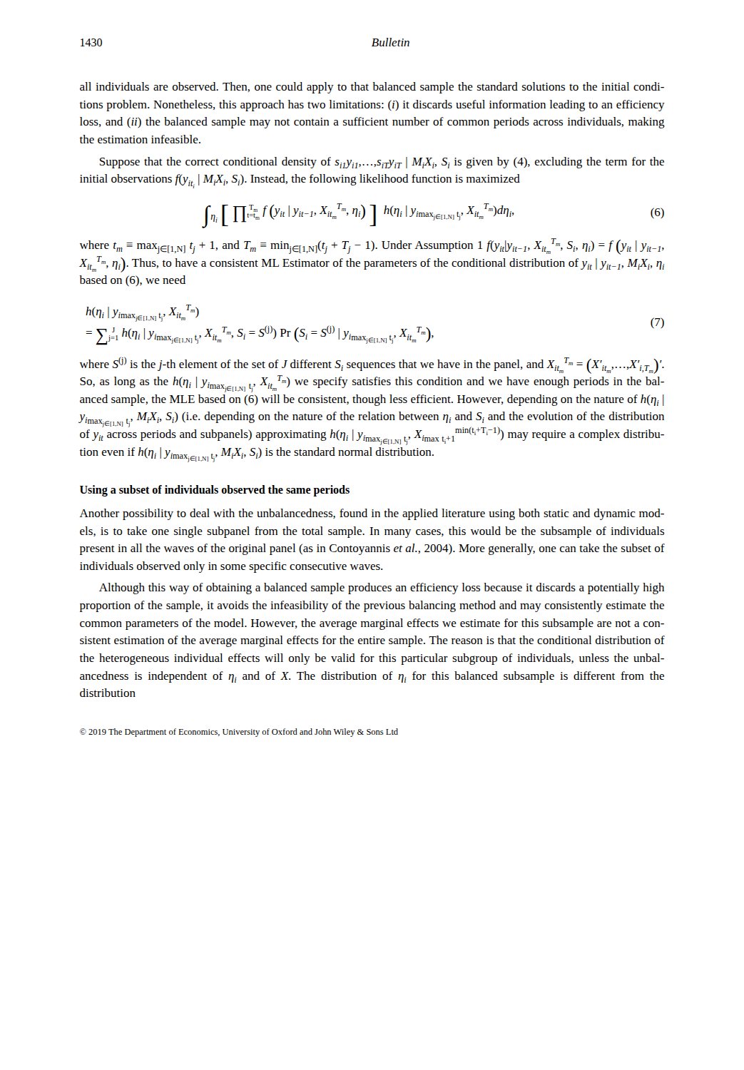1430 Bulletin
all individuals are observed. Then, one could apply to that balanced sample the standard solutions to the initial conditions problem. Nonetheless, this approach has two limitations: (i) it discards useful information leading to an efficiency loss, and (ii) the balanced sample may not contain a sufficient number of common periods across individuals, making the estimation infeasible.
Suppose that the correct conditional density of si1yi1,…,siTyiT | MiXi, Si is given by (4), excluding the term for the initial observations f(yiti | MiXi, Si). Instead, the following likelihood function is maximized
∫ηi [ ∏Tm t=tm f (yit | yit−1, XitmTm, ηi) ] h(ηi | yimaxj∈[1,N] tj, XitmTm)dηi,
(6)
where tm ≡ maxj∈[1,N] tj + 1, and Tm ≡ minj∈[1,N](tj + Tj − 1). Under Assumption 1 f(yit|yit−1, XitmTm, Si, ηi) = f (yit | yit−1, XitmTm, ηi). Thus, to have a consistent ML Estimator of the parameters of the conditional distribution of yit | yit−1, MiXi, ηi based on (6), we need
h(ηi | yimaxj∈[1,N] tj, XitmTm)
= ∑Jj=1 h(ηi | yimaxj∈[1,N] tj, XitmTm, Si = S(j)) Pr (Si = S(j) | yimaxj∈[1,N] tj, XitmTm),
(7)
where S(j) is the j-th element of the set of J different Si sequences that we have in the panel, and XitmTm = (X′itm,…,X′i,Tm)′. So, as long as the h(ηi | yimaxj∈[1,N] tj, XitmTm) we specify satisfies this condition and we have enough periods in the balanced sample, the MLE based on (6) will be consistent, though less efficient. However, depending on the nature of h(ηi | yimaxj∈[1,N] tj, MiXi, Si) (i.e. depending on the nature of the relation between ηi and Si and the evolution of the distribution of yit across periods and subpanels) approximating h(ηi | yimaxj∈[1,N] tj, Ximax ti+1min(ti+Ti−1)) may require a complex distribution even if h(ηi | yimaxj∈[1,N] tj, MiXi, Si) is the standard normal distribution.
Using a subset of individuals observed the same periods
Another possibility to deal with the unbalancedness, found in the applied literature using both static and dynamic models, is to take one single subpanel from the total sample. In many cases, this would be the subsample of individuals present in all the waves of the original panel (as in Contoyannis et al., 2004). More generally, one can take the subset of individuals observed only in some specific consecutive waves.
Although this way of obtaining a balanced sample produces an efficiency loss because it discards a potentially high proportion of the sample, it avoids the infeasibility of the previous balancing method and may consistently estimate the common parameters of the model. However, the average marginal effects we estimate for this subsample are not a consistent estimation of the average marginal effects for the entire sample. The reason is that the conditional distribution of the heterogeneous individual effects will only be valid for this particular subgroup of individuals, unless the unbalancedness is independent of ηi and of X. The distribution of ηi for this balanced subsample is different from the distribution
© 2019 The Department of Economics, University of Oxford and John Wiley & Sons Ltd